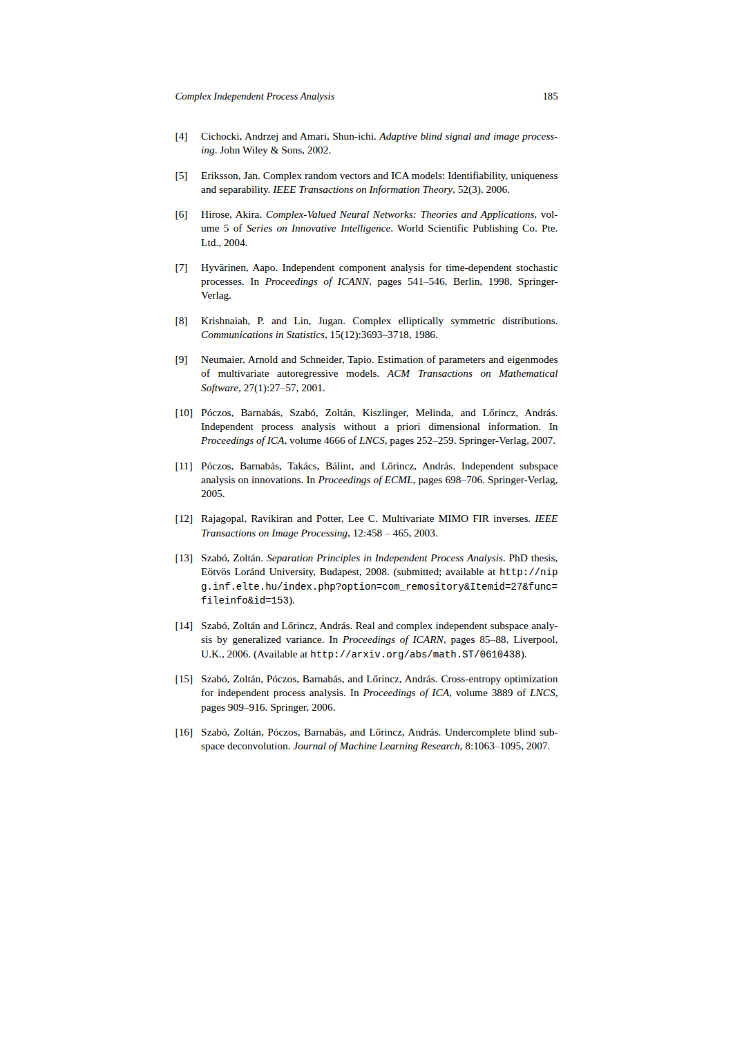Complex Independent Process Analysis 185
[4] Cichocki, Andrzej and Amari, Shun-ichi. Adaptive blind signal and image processing. John Wiley & Sons, 2002.
[5] Eriksson, Jan. Complex random vectors and ICA models: Identifiability, uniqueness and separability. IEEE Transactions on Information Theory, 52(3), 2006.
[6] Hirose, Akira. Complex-Valued Neural Networks: Theories and Applications, volume 5 of Series on Innovative Intelligence. World Scientific Publishing Co. Pte. Ltd., 2004.
[7] Hyvärinen, Aapo. Independent component analysis for time-dependent stochastic processes. In Proceedings of ICANN, pages 541–546, Berlin, 1998. Springer-Verlag.
[8] Krishnaiah, P. and Lin, Jugan. Complex elliptically symmetric distributions. Communications in Statistics, 15(12):3693–3718, 1986.
[9] Neumaier, Arnold and Schneider, Tapio. Estimation of parameters and eigenmodes of multivariate autoregressive models. ACM Transactions on Mathematical Software, 27(1):27–57, 2001.
[10] Póczos, Barnabás, Szabó, Zoltán, Kiszlinger, Melinda, and Lőrincz, András. Independent process analysis without a priori dimensional information. In Proceedings of ICA, volume 4666 of LNCS, pages 252–259. Springer-Verlag, 2007.
[11] Póczos, Barnabás, Takács, Bálint, and Lőrincz, András. Independent subspace analysis on innovations. In Proceedings of ECML, pages 698–706. Springer-Verlag, 2005.
[12] Rajagopal, Ravikiran and Potter, Lee C. Multivariate MIMO FIR inverses. IEEE Transactions on Image Processing, 12:458 – 465, 2003.
[13] Szabó, Zoltán. Separation Principles in Independent Process Analysis. PhD thesis, Eötvös Loránd University, Budapest, 2008. (submitted; available at http://nipg.inf.elte.hu/index.php?option=com_remository&Itemid=27&func=fileinfo&id=153).
[14] Szabó, Zoltán and Lőrincz, András. Real and complex independent subspace analysis by generalized variance. In Proceedings of ICARN, pages 85–88, Liverpool, U.K., 2006. (Available at http://arxiv.org/abs/math.ST/0610438).
[15] Szabó, Zoltán, Póczos, Barnabás, and Lőrincz, András. Cross-entropy optimization for independent process analysis. In Proceedings of ICA, volume 3889 of LNCS, pages 909–916. Springer, 2006.
[16] Szabó, Zoltán, Póczos, Barnabás, and Lőrincz, András. Undercomplete blind subspace deconvolution. Journal of Machine Learning Research, 8:1063–1095, 2007.